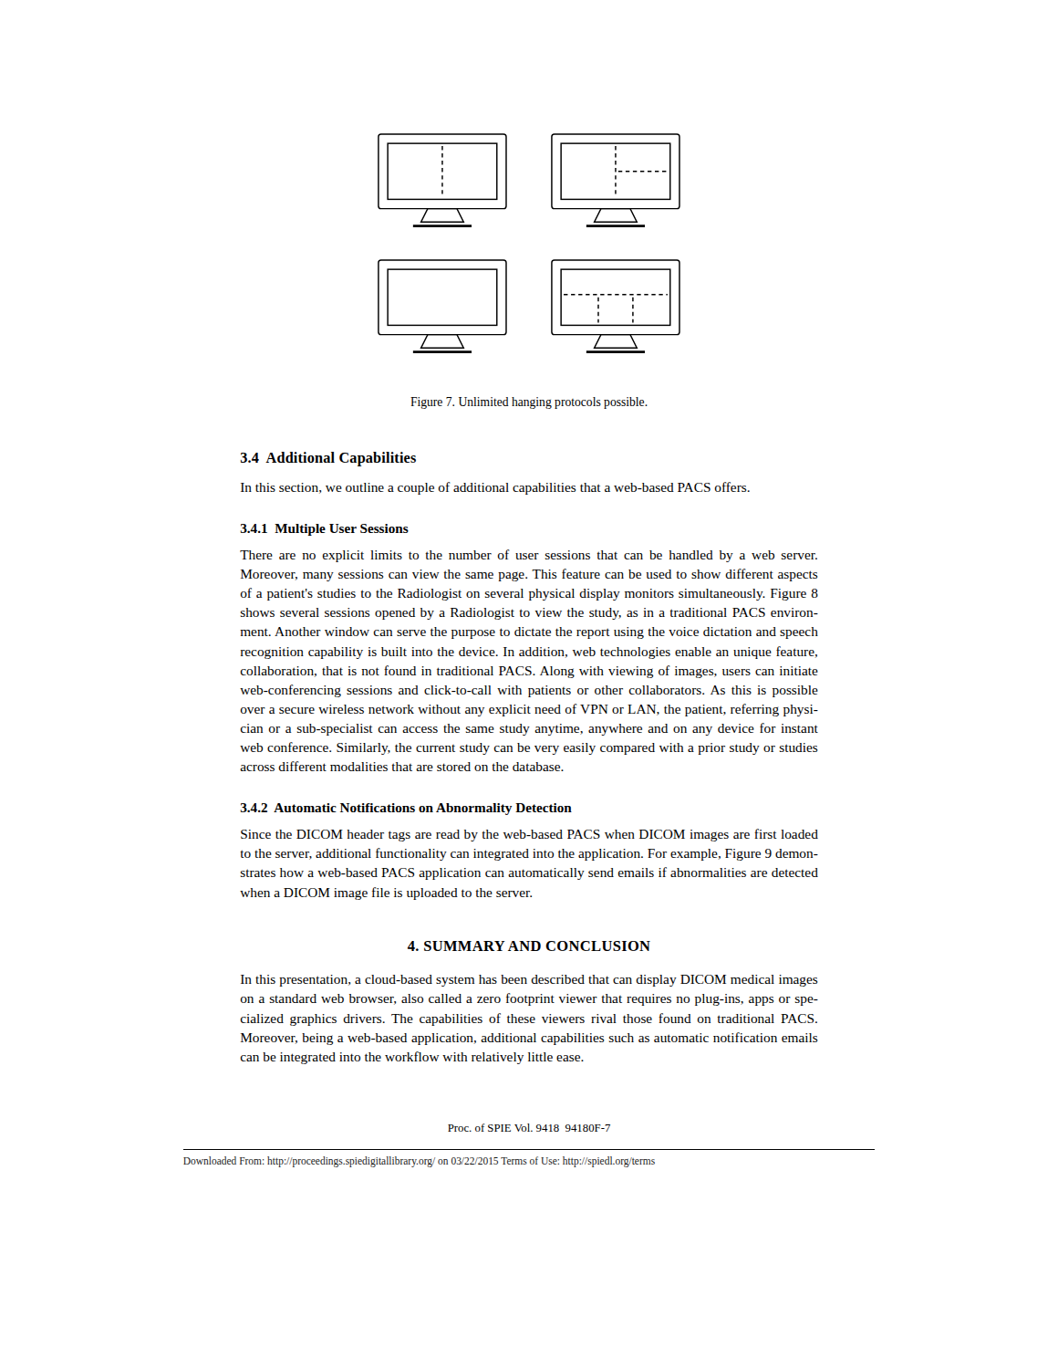Figure 7. Unlimited hanging protocols possible.
3.4 Additional Capabilities
In this section, we outline a couple of additional capabilities that a web-based PACS offers.
3.4.1 Multiple User Sessions
There are no explicit limits to the number of user sessions that can be handled by a web server. Moreover, many sessions can view the same page. This feature can be used to show different aspects of a patient's studies to the Radiologist on several physical display monitors simultaneously. Figure 8 shows several sessions opened by a Radiologist to view the study, as in a traditional PACS environment. Another window can serve the purpose to dictate the report using the voice dictation and speech recognition capability is built into the device. In addition, web technologies enable an unique feature, collaboration, that is not found in traditional PACS. Along with viewing of images, users can initiate web-conferencing sessions and click-to-call with patients or other collaborators. As this is possible over a secure wireless network without any explicit need of VPN or LAN, the patient, referring physician or a sub-specialist can access the same study anytime, anywhere and on any device for instant web conference. Similarly, the current study can be very easily compared with a prior study or studies across different modalities that are stored on the database.
3.4.2 Automatic Notifications on Abnormality Detection
Since the DICOM header tags are read by the web-based PACS when DICOM images are first loaded to the server, additional functionality can integrated into the application. For example, Figure 9 demonstrates how a web-based PACS application can automatically send emails if abnormalities are detected when a DICOM image file is uploaded to the server.
4. SUMMARY AND CONCLUSION
In this presentation, a cloud-based system has been described that can display DICOM medical images on a standard web browser, also called a zero footprint viewer that requires no plug-ins, apps or specialized graphics drivers. The capabilities of these viewers rival those found on traditional PACS. Moreover, being a web-based application, additional capabilities such as automatic notification emails can be integrated into the workflow with relatively little ease.
Proc. of SPIE Vol. 9418 94180F-7
Downloaded From: http://proceedings.spiedigitallibrary.org/ on 03/22/2015 Terms of Use: http://spiedl.org/terms